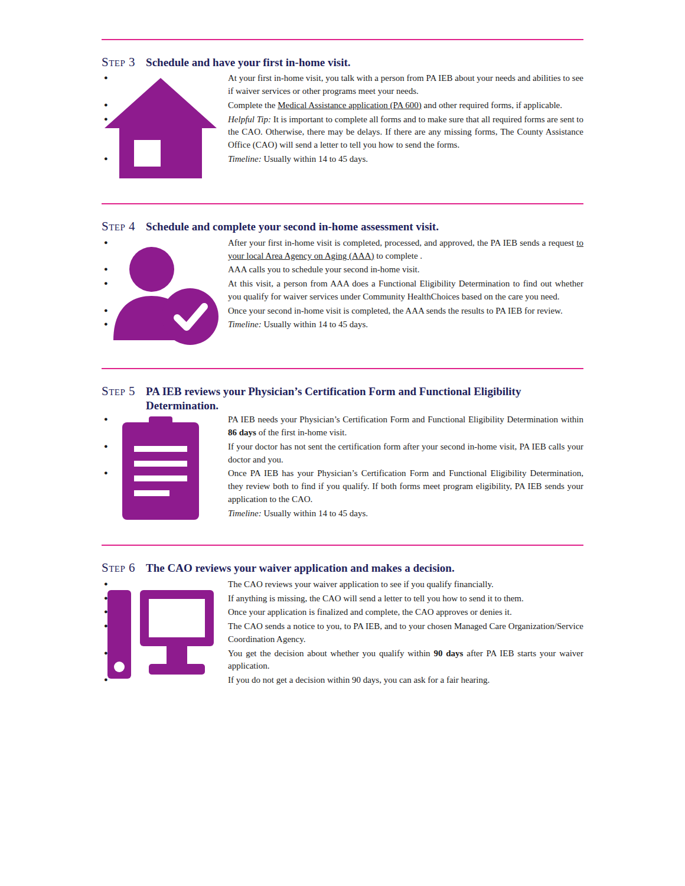Step 3 Schedule and have your first in-home visit.
At your first in-home visit, you talk with a person from PA IEB about your needs and abilities to see if waiver services or other programs meet your needs.
Complete the Medical Assistance application (PA 600) and other required forms, if applicable.
Helpful Tip: It is important to complete all forms and to make sure that all required forms are sent to the CAO. Otherwise, there may be delays. If there are any missing forms, The County Assistance Office (CAO) will send a letter to tell you how to send the forms.
Timeline: Usually within 14 to 45 days.
Step 4 Schedule and complete your second in-home assessment visit.
After your first in-home visit is completed, processed, and approved, the PA IEB sends a request to your local Area Agency on Aging (AAA) to complete .
AAA calls you to schedule your second in-home visit.
At this visit, a person from AAA does a Functional Eligibility Determination to find out whether you qualify for waiver services under Community HealthChoices based on the care you need.
Once your second in-home visit is completed, the AAA sends the results to PA IEB for review.
Timeline: Usually within 14 to 45 days.
Step 5 PA IEB reviews your Physician’s Certification Form and Functional Eligibility Determination.
PA IEB needs your Physician’s Certification Form and Functional Eligibility Determination within 86 days of the first in-home visit.
If your doctor has not sent the certification form after your second in-home visit, PA IEB calls your doctor and you.
Once PA IEB has your Physician’s Certification Form and Functional Eligibility Determination, they review both to find if you qualify. If both forms meet program eligibility, PA IEB sends your application to the CAO.
Timeline: Usually within 14 to 45 days.
Step 6 The CAO reviews your waiver application and makes a decision.
The CAO reviews your waiver application to see if you qualify financially.
If anything is missing, the CAO will send a letter to tell you how to send it to them.
Once your application is finalized and complete, the CAO approves or denies it.
The CAO sends a notice to you, to PA IEB, and to your chosen Managed Care Organization/Service Coordination Agency.
You get the decision about whether you qualify within 90 days after PA IEB starts your waiver application.
If you do not get a decision within 90 days, you can ask for a fair hearing.